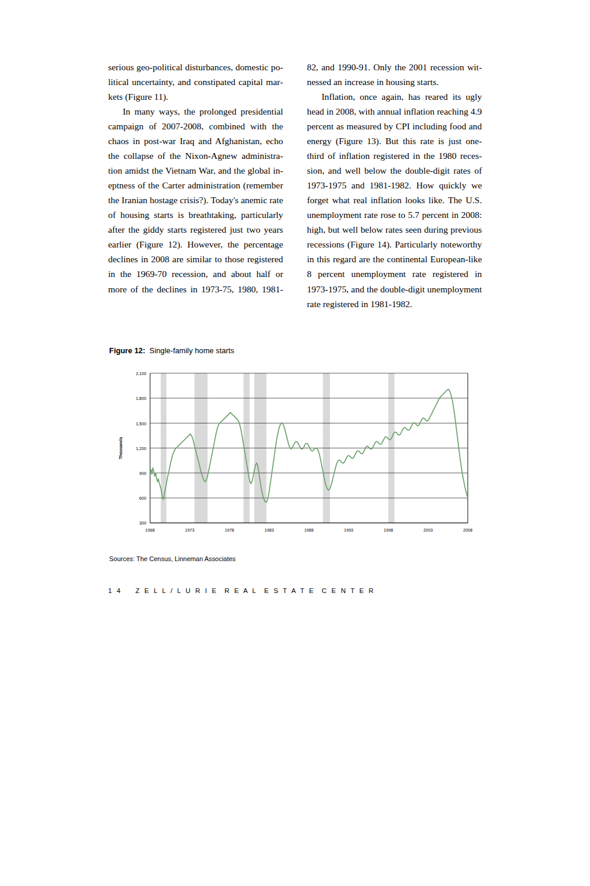serious geo-political disturbances, domestic political uncertainty, and constipated capital markets (Figure 11).
In many ways, the prolonged presidential campaign of 2007-2008, combined with the chaos in post-war Iraq and Afghanistan, echo the collapse of the Nixon-Agnew administration amidst the Vietnam War, and the global ineptness of the Carter administration (remember the Iranian hostage crisis?). Today's anemic rate of housing starts is breathtaking, particularly after the giddy starts registered just two years earlier (Figure 12). However, the percentage declines in 2008 are similar to those registered in the 1969-70 recession, and about half or more of the declines in 1973-75, 1980, 1981-82, and 1990-91. Only the 2001 recession witnessed an increase in housing starts.
Inflation, once again, has reared its ugly head in 2008, with annual inflation reaching 4.9 percent as measured by CPI including food and energy (Figure 13). But this rate is just one-third of inflation registered in the 1980 recession, and well below the double-digit rates of 1973-1975 and 1981-1982. How quickly we forget what real inflation looks like. The U.S. unemployment rate rose to 5.7 percent in 2008: high, but well below rates seen during previous recessions (Figure 14). Particularly noteworthy in this regard are the continental European-like 8 percent unemployment rate registered in 1973-1975, and the double-digit unemployment rate registered in 1981-1982.
Figure 12: Single-family home starts
2,100 1,800 1,500 1,200 900 600 300 Thousands 1968 1973 1978 1983 1988 1993 1998 2003 2008
Sources: The Census, Linneman Associates
1 4 Z E L L / L U R I E R E A L E S T A T E C E N T E R